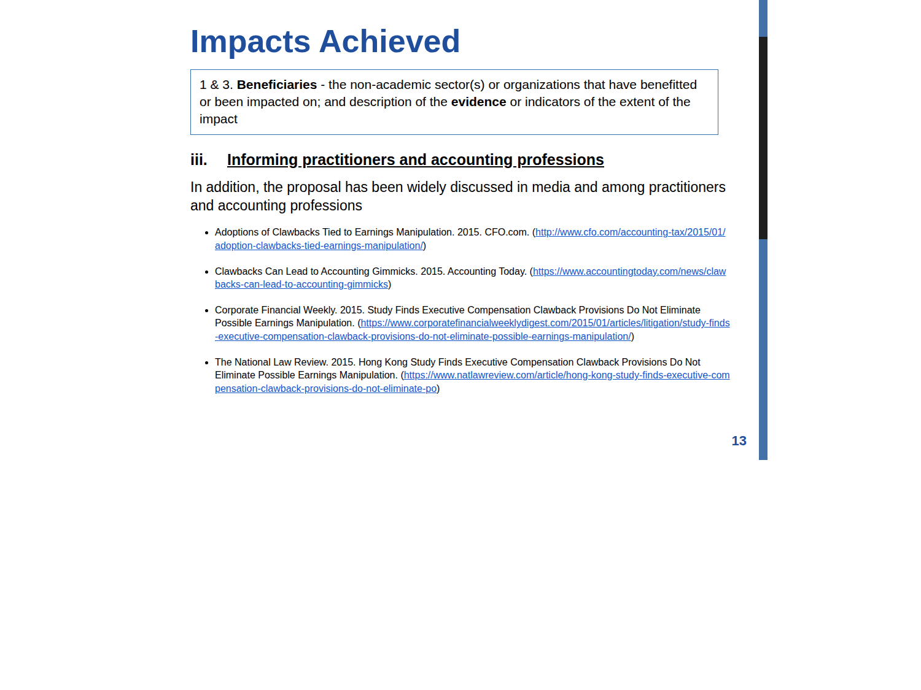Impacts Achieved
1 & 3. Beneficiaries - the non-academic sector(s) or organizations that have benefitted or been impacted on; and description of the evidence or indicators of the extent of the impact
iii. Informing practitioners and accounting professions
In addition, the proposal has been widely discussed in media and among practitioners and accounting professions
Adoptions of Clawbacks Tied to Earnings Manipulation. 2015. CFO.com. (http://www.cfo.com/accounting-tax/2015/01/adoption-clawbacks-tied-earnings-manipulation/)
Clawbacks Can Lead to Accounting Gimmicks. 2015. Accounting Today. (https://www.accountingtoday.com/news/clawbacks-can-lead-to-accounting-gimmicks)
Corporate Financial Weekly. 2015. Study Finds Executive Compensation Clawback Provisions Do Not Eliminate Possible Earnings Manipulation. (https://www.corporatefinancialweeklydigest.com/2015/01/articles/litigation/study-finds-executive-compensation-clawback-provisions-do-not-eliminate-possible-earnings-manipulation/)
The National Law Review. 2015. Hong Kong Study Finds Executive Compensation Clawback Provisions Do Not Eliminate Possible Earnings Manipulation. (https://www.natlawreview.com/article/hong-kong-study-finds-executive-compensation-clawback-provisions-do-not-eliminate-po)
13